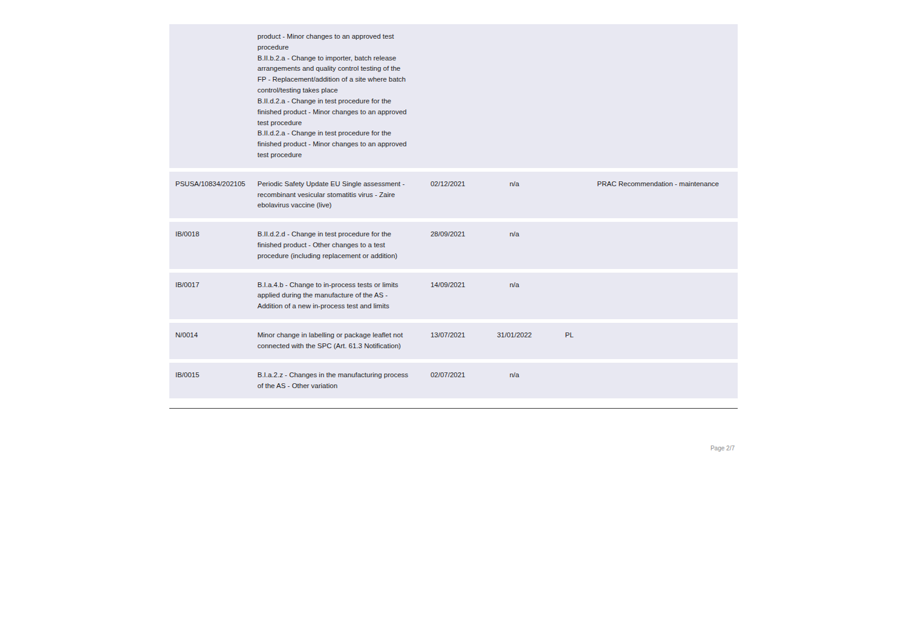| | product - Minor changes to an approved test procedure B.II.b.2.a - Change to importer, batch release arrangements and quality control testing of the FP - Replacement/addition of a site where batch control/testing takes place B.II.d.2.a - Change in test procedure for the finished product - Minor changes to an approved test procedure B.II.d.2.a - Change in test procedure for the finished product - Minor changes to an approved test procedure | | | | |
| PSUSA/10834/202105 | Periodic Safety Update EU Single assessment - recombinant vesicular stomatitis virus - Zaire ebolavirus vaccine (live) | 02/12/2021 | n/a | | PRAC Recommendation - maintenance |
| IB/0018 | B.II.d.2.d - Change in test procedure for the finished product - Other changes to a test procedure (including replacement or addition) | 28/09/2021 | n/a | | |
| IB/0017 | B.I.a.4.b - Change to in-process tests or limits applied during the manufacture of the AS - Addition of a new in-process test and limits | 14/09/2021 | n/a | | |
| N/0014 | Minor change in labelling or package leaflet not connected with the SPC (Art. 61.3 Notification) | 13/07/2021 | 31/01/2022 | PL | |
| IB/0015 | B.I.a.2.z - Changes in the manufacturing process of the AS - Other variation | 02/07/2021 | n/a | | |
Page 2/7